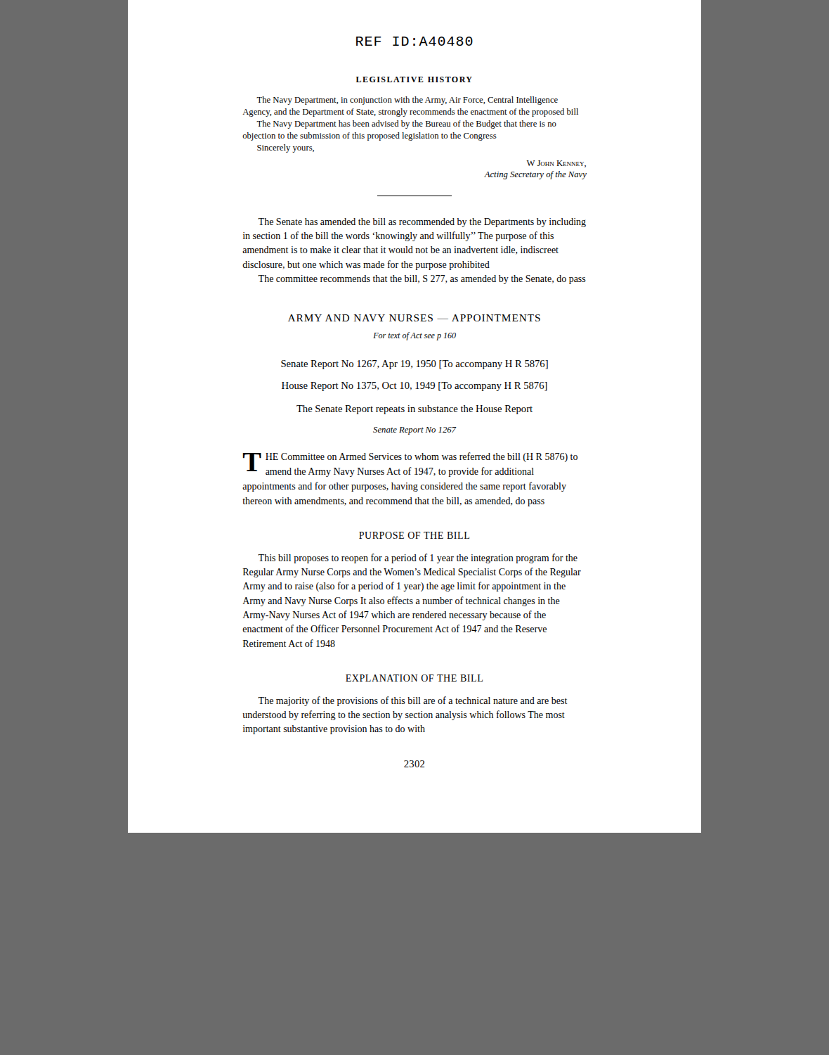REF ID:A40480
LEGISLATIVE HISTORY
The Navy Department, in conjunction with the Army, Air Force, Central Intelligence Agency, and the Department of State, strongly recommends the enactment of the proposed bill
The Navy Department has been advised by the Bureau of the Budget that there is no objection to the submission of this proposed legislation to the Congress
Sincerely yours,
W John Kenney,
Acting Secretary of the Navy
The Senate has amended the bill as recommended by the Departments by including in section 1 of the bill the words ‘knowingly and willfully’’ The purpose of this amendment is to make it clear that it would not be an inadvertent idle, indiscreet disclosure, but one which was made for the purpose prohibited
The committee recommends that the bill, S 277, as amended by the Senate, do pass
ARMY AND NAVY NURSES — APPOINTMENTS
For text of Act see p 160
Senate Report No 1267, Apr 19, 1950 [To accompany H R 5876]
House Report No 1375, Oct 10, 1949 [To accompany H R 5876]
The Senate Report repeats in substance the House Report
Senate Report No 1267
THE Committee on Armed Services to whom was referred the bill (H R 5876) to amend the Army Navy Nurses Act of 1947, to provide for additional appointments and for other purposes, having considered the same report favorably thereon with amendments, and recommend that the bill, as amended, do pass
PURPOSE OF THE BILL
This bill proposes to reopen for a period of 1 year the integration program for the Regular Army Nurse Corps and the Women’s Medical Specialist Corps of the Regular Army and to raise (also for a period of 1 year) the age limit for appointment in the Army and Navy Nurse Corps It also effects a number of technical changes in the Army-Navy Nurses Act of 1947 which are rendered necessary because of the enactment of the Officer Personnel Procurement Act of 1947 and the Reserve Retirement Act of 1948
EXPLANATION OF THE BILL
The majority of the provisions of this bill are of a technical nature and are best understood by referring to the section by section analysis which follows The most important substantive provision has to do with
2302